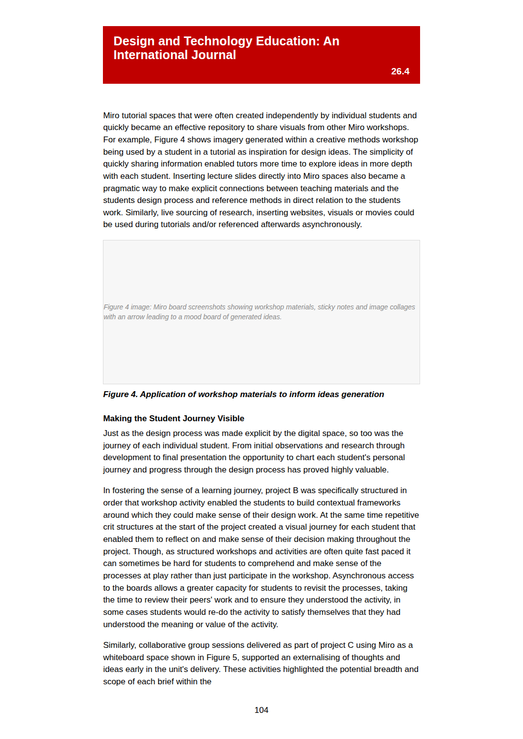Design and Technology Education: An International Journal
26.4
Miro tutorial spaces that were often created independently by individual students and quickly became an effective repository to share visuals from other Miro workshops. For example, Figure 4 shows imagery generated within a creative methods workshop being used by a student in a tutorial as inspiration for design ideas. The simplicity of quickly sharing information enabled tutors more time to explore ideas in more depth with each student. Inserting lecture slides directly into Miro spaces also became a pragmatic way to make explicit connections between teaching materials and the students design process and reference methods in direct relation to the students work. Similarly, live sourcing of research, inserting websites, visuals or movies could be used during tutorials and/or referenced afterwards asynchronously.
Figure 4 image: Miro board screenshots showing workshop materials, sticky notes and image collages with an arrow leading to a mood board of generated ideas.
Figure 4. Application of workshop materials to inform ideas generation
Making the Student Journey Visible
Just as the design process was made explicit by the digital space, so too was the journey of each individual student. From initial observations and research through development to final presentation the opportunity to chart each student's personal journey and progress through the design process has proved highly valuable.
In fostering the sense of a learning journey, project B was specifically structured in order that workshop activity enabled the students to build contextual frameworks around which they could make sense of their design work. At the same time repetitive crit structures at the start of the project created a visual journey for each student that enabled them to reflect on and make sense of their decision making throughout the project. Though, as structured workshops and activities are often quite fast paced it can sometimes be hard for students to comprehend and make sense of the processes at play rather than just participate in the workshop. Asynchronous access to the boards allows a greater capacity for students to revisit the processes, taking the time to review their peers' work and to ensure they understood the activity, in some cases students would re-do the activity to satisfy themselves that they had understood the meaning or value of the activity.
Similarly, collaborative group sessions delivered as part of project C using Miro as a whiteboard space shown in Figure 5, supported an externalising of thoughts and ideas early in the unit's delivery. These activities highlighted the potential breadth and scope of each brief within the
104